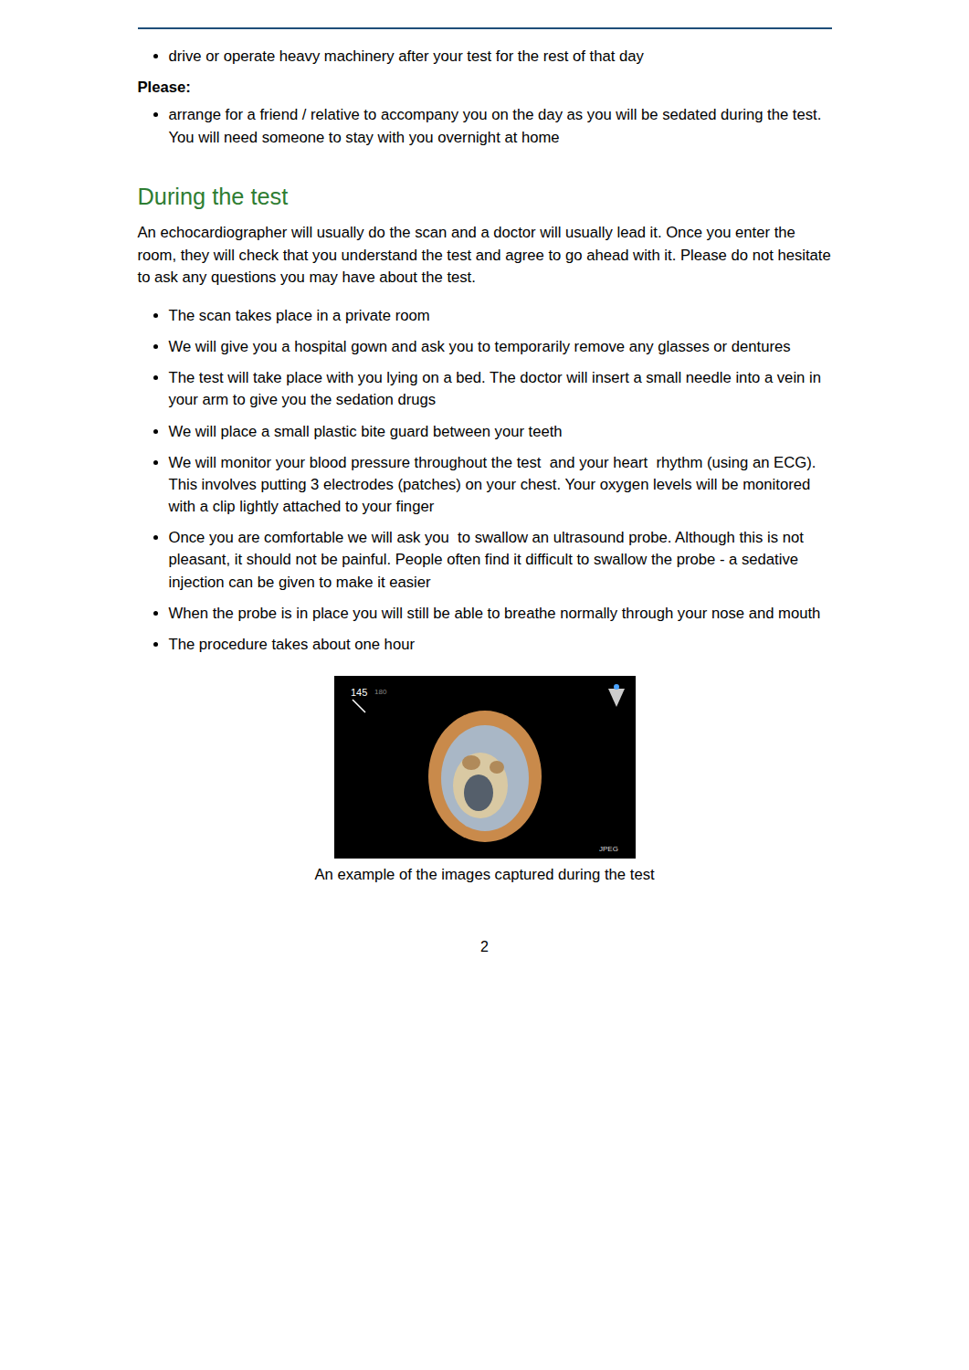drive or operate heavy machinery after your test for the rest of that day
Please:
arrange for a friend / relative to accompany you on the day as you will be sedated during the test. You will need someone to stay with you overnight at home
During the test
An echocardiographer will usually do the scan and a doctor will usually lead it. Once you enter the room, they will check that you understand the test and agree to go ahead with it. Please do not hesitate to ask any questions you may have about the test.
The scan takes place in a private room
We will give you a hospital gown and ask you to temporarily remove any glasses or dentures
The test will take place with you lying on a bed. The doctor will insert a small needle into a vein in your arm to give you the sedation drugs
We will place a small plastic bite guard between your teeth
We will monitor your blood pressure throughout the test and your heart rhythm (using an ECG). This involves putting 3 electrodes (patches) on your chest. Your oxygen levels will be monitored with a clip lightly attached to your finger
Once you are comfortable we will ask you to swallow an ultrasound probe. Although this is not pleasant, it should not be painful. People often find it difficult to swallow the probe - a sedative injection can be given to make it easier
When the probe is in place you will still be able to breathe normally through your nose and mouth
The procedure takes about one hour
An example of the images captured during the test
2